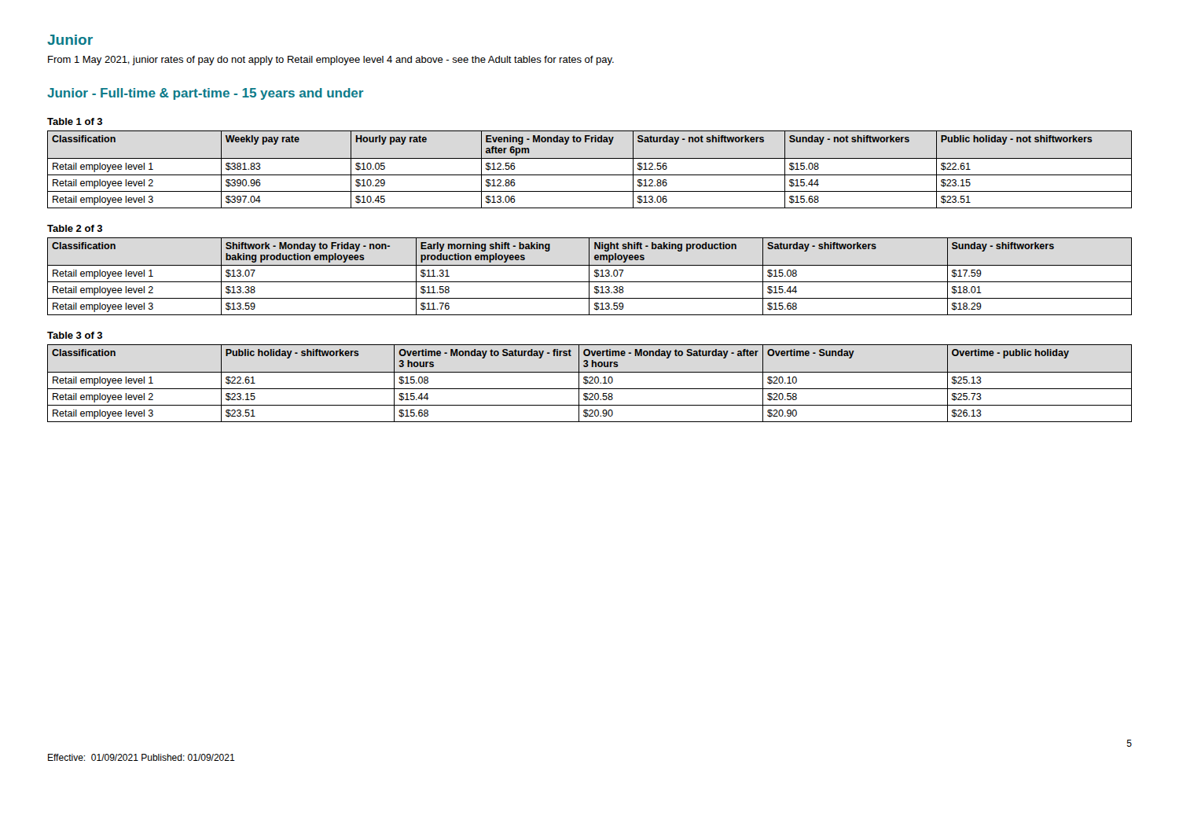Junior
From 1 May 2021, junior rates of pay do not apply to Retail employee level 4 and above - see the Adult tables for rates of pay.
Junior - Full-time & part-time - 15 years and under
Table 1 of 3
| Classification | Weekly pay rate | Hourly pay rate | Evening - Monday to Friday after 6pm | Saturday - not shiftworkers | Sunday - not shiftworkers | Public holiday - not shiftworkers |
| --- | --- | --- | --- | --- | --- | --- |
| Retail employee level 1 | $381.83 | $10.05 | $12.56 | $12.56 | $15.08 | $22.61 |
| Retail employee level 2 | $390.96 | $10.29 | $12.86 | $12.86 | $15.44 | $23.15 |
| Retail employee level 3 | $397.04 | $10.45 | $13.06 | $13.06 | $15.68 | $23.51 |
Table 2 of 3
| Classification | Shiftwork - Monday to Friday - non-baking production employees | Early morning shift - baking production employees | Night shift - baking production employees | Saturday - shiftworkers | Sunday - shiftworkers |
| --- | --- | --- | --- | --- | --- |
| Retail employee level 1 | $13.07 | $11.31 | $13.07 | $15.08 | $17.59 |
| Retail employee level 2 | $13.38 | $11.58 | $13.38 | $15.44 | $18.01 |
| Retail employee level 3 | $13.59 | $11.76 | $13.59 | $15.68 | $18.29 |
Table 3 of 3
| Classification | Public holiday - shiftworkers | Overtime - Monday to Saturday - first 3 hours | Overtime - Monday to Saturday - after 3 hours | Overtime - Sunday | Overtime - public holiday |
| --- | --- | --- | --- | --- | --- |
| Retail employee level 1 | $22.61 | $15.08 | $20.10 | $20.10 | $25.13 |
| Retail employee level 2 | $23.15 | $15.44 | $20.58 | $20.58 | $25.73 |
| Retail employee level 3 | $23.51 | $15.68 | $20.90 | $20.90 | $26.13 |
5 Effective: 01/09/2021 Published: 01/09/2021